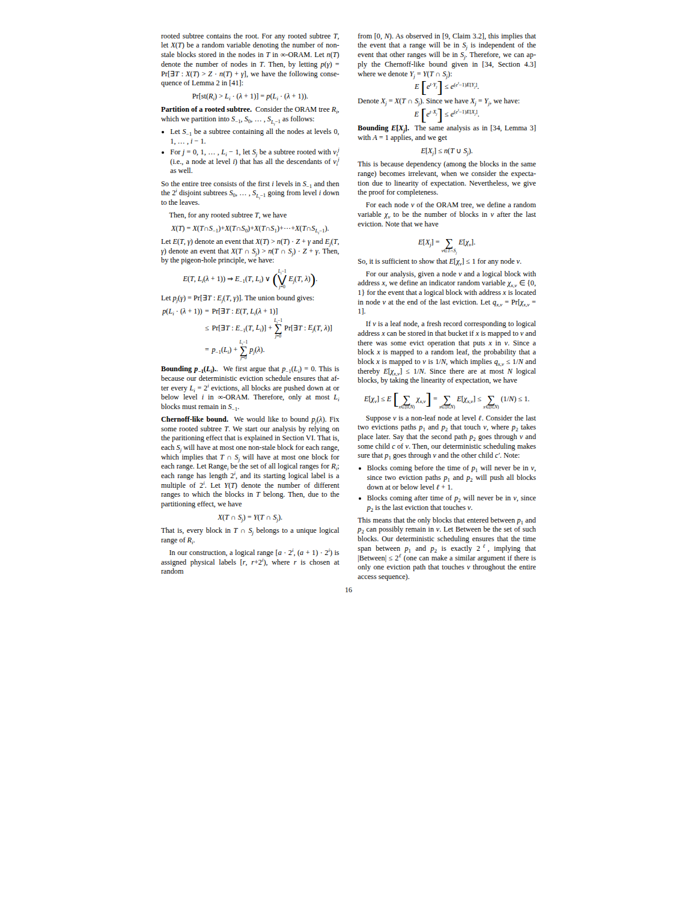rooted subtree contains the root. For any rooted subtree T, let X(T) be a random variable denoting the number of non-stale blocks stored in the nodes in T in ∞-ORAM. Let n(T) denote the number of nodes in T. Then, by letting p(γ) = Pr[∃T : X(T) > Z · n(T) + γ], we have the following consequence of Lemma 2 in [41]:
Pr[st(Ri) > Li · (λ + 1)] = p(Li · (λ + 1)).
Partition of a rooted subtree. Consider the ORAM tree Ri, which we partition into S−1, S0, … , SLi−1 as follows:
Let S−1 be a subtree containing all the nodes at levels 0, 1, … , i − 1.
For j = 0, 1, … , Li − 1, let Sj be a subtree rooted with vij (i.e., a node at level i) that has all the descendants of vij as well.
So the entire tree consists of the first i levels in S−1 and then the 2i disjoint subtrees S0, … , SLi−1 going from level i down to the leaves.
Then, for any rooted subtree T, we have
X(T) = X(T∩S−1)+X(T∩S0)+X(T∩S1)+···+X(T∩SLi−1).
Let E(T, γ) denote an event that X(T) > n(T) · Z + γ and Ej(T, γ) denote an event that X(T ∩ Sj) > n(T ∩ Sj) · Z + γ. Then, by the pigeon-hole principle, we have:
E(T, Li(λ + 1)) ⇒ E−1(T, Li) ∨ (Li−1⋁j=0 Ej(T, λ)).
Let pj(γ) = Pr[∃T : Ej(T, γ)]. The union bound gives:
| p ( L i · ( λ + 1)) | = | Pr[∃ T : E ( T , L i ( λ + 1)] |
| | ≤ | Pr[∃ T : E −1 ( T , L i )] + L i −1 ∑ j =0 Pr[∃ T : E j ( T , λ )] |
| | = | p −1 ( L i ) + L i −1 ∑ j =0 p j ( λ ). |
Bounding p−1(Li).. We first argue that p−1(Li) = 0. This is because our deterministic eviction schedule ensures that after every Li = 2i evictions, all blocks are pushed down at or below level i in ∞-ORAM. Therefore, only at most Li blocks must remain in S−1.
Chernoff-like bound. We would like to bound pj(λ). Fix some rooted subtree T. We start our analysis by relying on the paritioning effect that is explained in Section VI. That is, each Sj will have at most one non-stale block for each range, which implies that T ∩ Sj will have at most one block for each range. Let Rangei be the set of all logical ranges for Ri; each range has length 2i, and its starting logical label is a multiple of 2i. Let Y(T) denote the number of different ranges to which the blocks in T belong. Then, due to the partitioning effect, we have
X(T ∩ Sj) = Y(T ∩ Sj).
That is, every block in T ∩ Sj belongs to a unique logical range of Ri.
In our construction, a logical range [a · 2i, (a + 1) · 2i) is assigned physical labels [r, r+2i), where r is chosen at random
from [0, N). As observed in [9, Claim 3.2], this implies that the event that a range will be in Sj is independent of the event that other ranges will be in Sj. Therefore, we can apply the Chernoff-like bound given in [34, Section 4.3] where we denote Yj = Y(T ∩ Sj):
E [et·Yj] ≤ e(et−1)E[Yj].
Denote Xj = X(T ∩ Sj). Since we have Xj = Yj, we have:
E [et·Xj] ≤ e(et−1)E[Xj].
Bounding E[Xj]. The same analysis as in [34, Lemma 3] with A = 1 applies, and we get
E[Xj] ≤ n(T ∪ Sj).
This is because dependency (among the blocks in the same range) becomes irrelevant, when we consider the expectation due to linearity of expectation. Nevertheless, we give the proof for completeness.
For each node v of the ORAM tree, we define a random variable χv to be the number of blocks in v after the last eviction. Note that we have
E[Xj] = ∑v∈T∩Sj E[χv].
So, it is sufficient to show that E[χv] ≤ 1 for any node v.
For our analysis, given a node v and a logical block with address x, we define an indicator random variable χx,v ∈ {0, 1} for the event that a logical block with address x is located in node v at the end of the last eviction. Let qx,v = Pr[χx,v = 1].
If v is a leaf node, a fresh record corresponding to logical address x can be stored in that bucket if x is mapped to v and there was some evict operation that puts x in v. Since a block x is mapped to a random leaf, the probability that a block x is mapped to v is 1/N, which implies qx,v ≤ 1/N and thereby E[χx,v] ≤ 1/N. Since there are at most N logical blocks, by taking the linearity of expectation, we have
E[χv] ≤ E [ ∑x∈[0,N) χx,v] = ∑x∈[0,N) E[χx,v] ≤ ∑x∈[0,N) (1/N) ≤ 1.
Suppose v is a non-leaf node at level ℓ. Consider the last two evictions paths p1 and p2 that touch v, where p2 takes place later. Say that the second path p2 goes through v and some child c of v. Then, our deterministic scheduling makes sure that p1 goes through v and the other child c′. Note:
Blocks coming before the time of p1 will never be in v, since two eviction paths p1 and p2 will push all blocks down at or below level ℓ + 1.
Blocks coming after time of p2 will never be in v, since p2 is the last eviction that touches v.
This means that the only blocks that entered between p1 and p2 can possibly remain in v. Let Between be the set of such blocks. Our deterministic scheduling ensures that the time span between p1 and p2 is exactly 2ℓ, implying that |Between| ≤ 2ℓ (one can make a similar argument if there is only one eviction path that touches v throughout the entire access sequence).
16